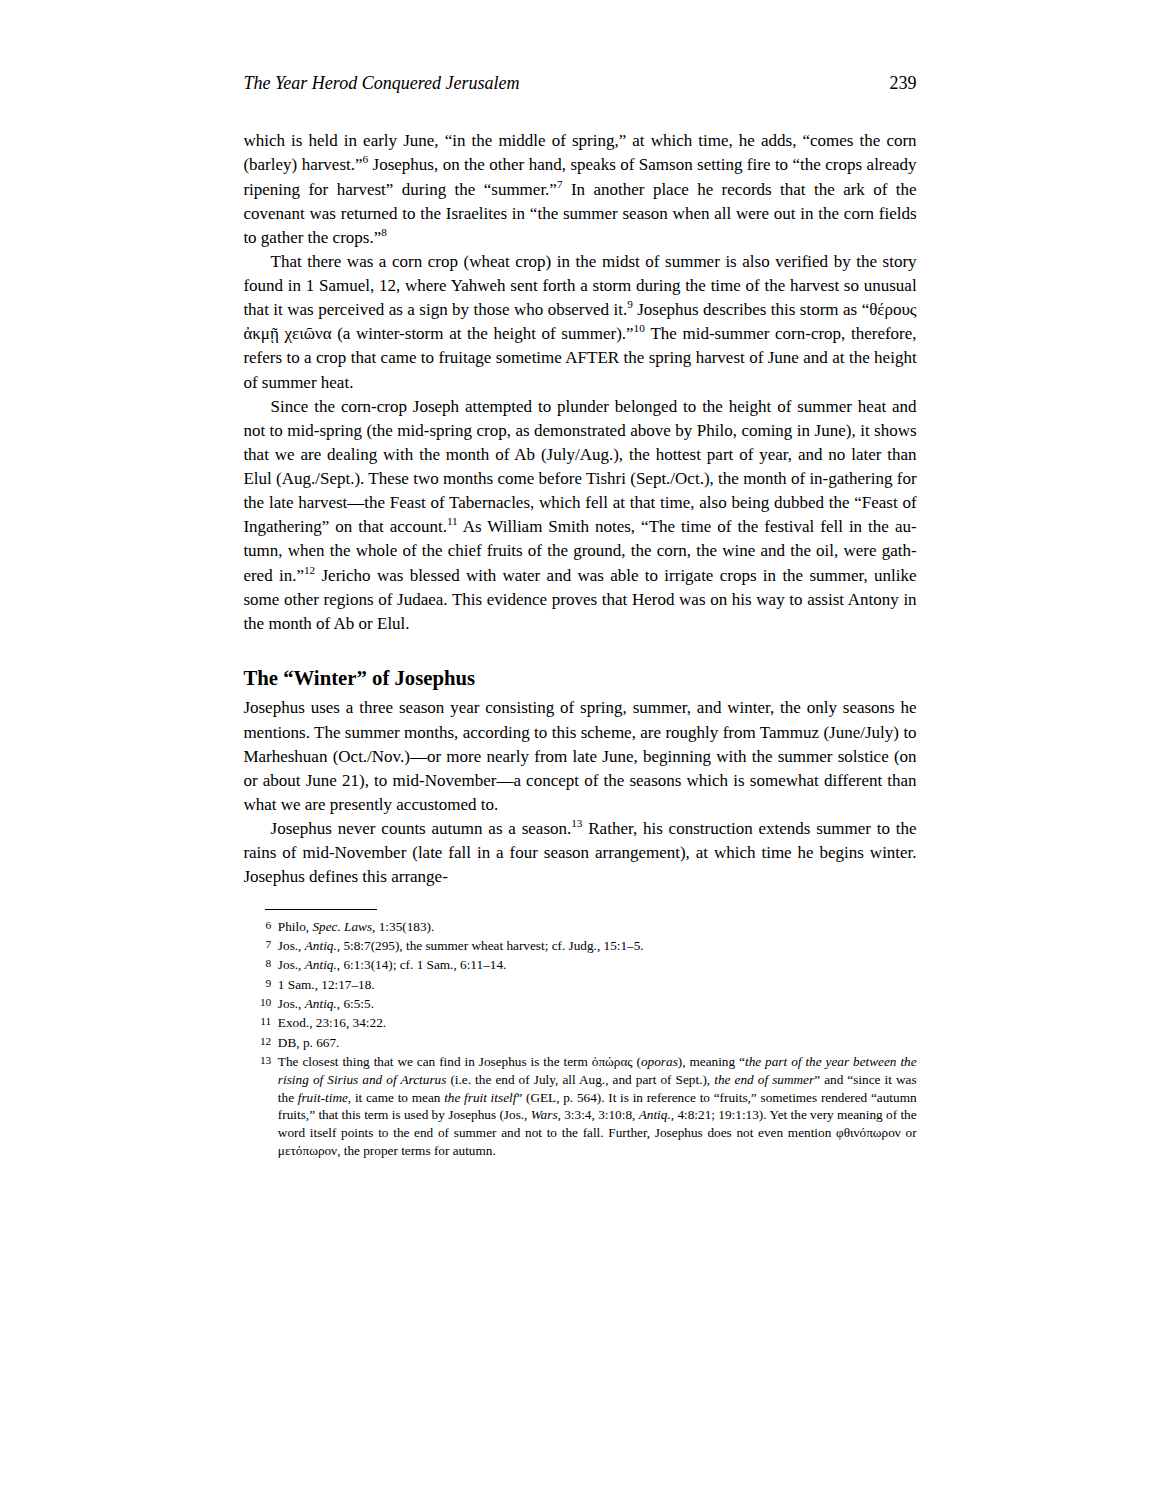The Year Herod Conquered Jerusalem 239
which is held in early June, “in the middle of spring,” at which time, he adds, “comes the corn (barley) harvest.”6 Josephus, on the other hand, speaks of Samson setting fire to “the crops already ripening for harvest” during the “summer.”7 In another place he records that the ark of the covenant was returned to the Israelites in “the summer season when all were out in the corn fields to gather the crops.”8
That there was a corn crop (wheat crop) in the midst of summer is also verified by the story found in 1 Samuel, 12, where Yahweh sent forth a storm during the time of the harvest so unusual that it was perceived as a sign by those who observed it.9 Josephus describes this storm as “θέρους ἀκμῇ χειῶνα (a winter-storm at the height of summer).”10 The mid-summer corn-crop, therefore, refers to a crop that came to fruitage sometime AFTER the spring harvest of June and at the height of summer heat.
Since the corn-crop Joseph attempted to plunder belonged to the height of summer heat and not to mid-spring (the mid-spring crop, as demonstrated above by Philo, coming in June), it shows that we are dealing with the month of Ab (July/Aug.), the hottest part of year, and no later than Elul (Aug./Sept.). These two months come before Tishri (Sept./Oct.), the month of in-gathering for the late harvest—the Feast of Tabernacles, which fell at that time, also being dubbed the “Feast of Ingathering” on that account.11 As William Smith notes, “The time of the festival fell in the autumn, when the whole of the chief fruits of the ground, the corn, the wine and the oil, were gathered in.”12 Jericho was blessed with water and was able to irrigate crops in the summer, unlike some other regions of Judaea. This evidence proves that Herod was on his way to assist Antony in the month of Ab or Elul.
The “Winter” of Josephus
Josephus uses a three season year consisting of spring, summer, and winter, the only seasons he mentions. The summer months, according to this scheme, are roughly from Tammuz (June/July) to Marheshuan (Oct./Nov.)—or more nearly from late June, beginning with the summer solstice (on or about June 21), to mid-November—a concept of the seasons which is somewhat different than what we are presently accustomed to.
Josephus never counts autumn as a season.13 Rather, his construction extends summer to the rains of mid-November (late fall in a four season arrangement), at which time he begins winter. Josephus defines this arrange-
6 Philo, Spec. Laws, 1:35(183).
7 Jos., Antiq., 5:8:7(295), the summer wheat harvest; cf. Judg., 15:1–5.
8 Jos., Antiq., 6:1:3(14); cf. 1 Sam., 6:11–14.
91 Sam., 12:17–18.
10 Jos., Antiq., 6:5:5.
11 Exod., 23:16, 34:22.
12 DB, p. 667.
13 The closest thing that we can find in Josephus is the term ὀπώρας (oporas), meaning “the part of the year between the rising of Sirius and of Arcturus (i.e. the end of July, all Aug., and part of Sept.), the end of summer” and “since it was the fruit-time, it came to mean the fruit itself” (GEL, p. 564). It is in reference to “fruits,” sometimes rendered “autumn fruits,” that this term is used by Josephus (Jos., Wars, 3:3:4, 3:10:8, Antiq., 4:8:21; 19:1:13). Yet the very meaning of the word itself points to the end of summer and not to the fall. Further, Josephus does not even mention φθινόπωρον or μετόπωρον, the proper terms for autumn.